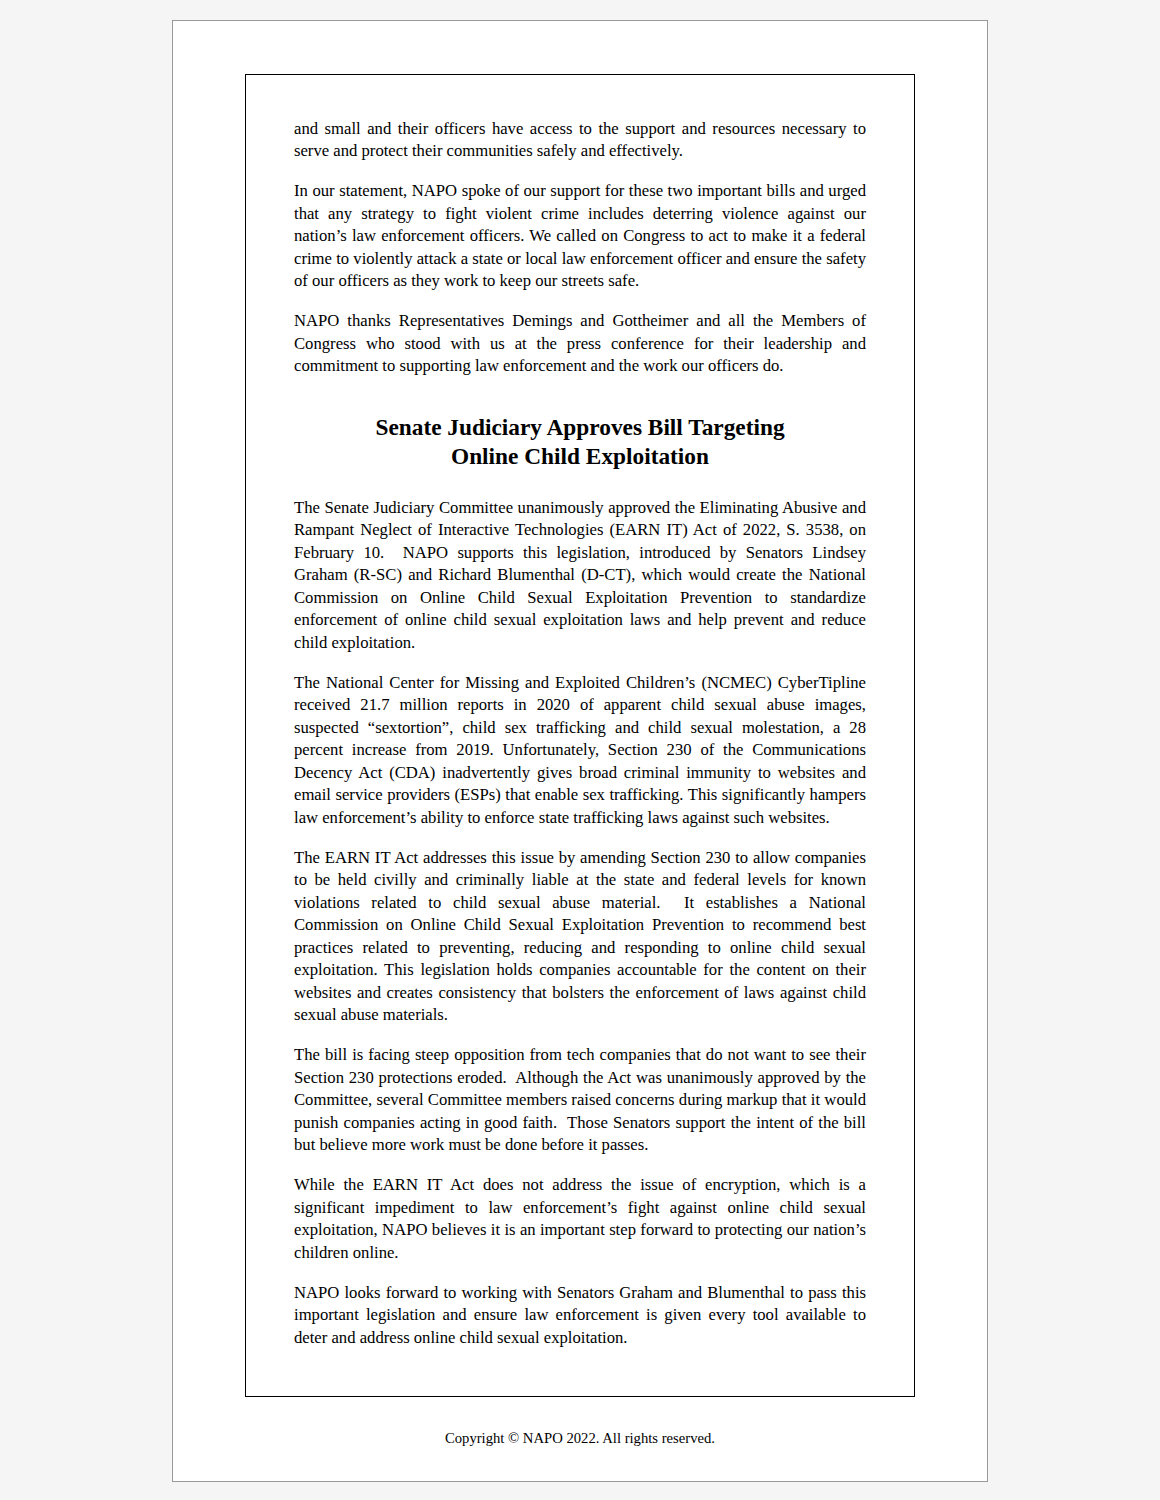and small and their officers have access to the support and resources necessary to serve and protect their communities safely and effectively.
In our statement, NAPO spoke of our support for these two important bills and urged that any strategy to fight violent crime includes deterring violence against our nation’s law enforcement officers. We called on Congress to act to make it a federal crime to violently attack a state or local law enforcement officer and ensure the safety of our officers as they work to keep our streets safe.
NAPO thanks Representatives Demings and Gottheimer and all the Members of Congress who stood with us at the press conference for their leadership and commitment to supporting law enforcement and the work our officers do.
Senate Judiciary Approves Bill Targeting
Online Child Exploitation
The Senate Judiciary Committee unanimously approved the Eliminating Abusive and Rampant Neglect of Interactive Technologies (EARN IT) Act of 2022, S. 3538, on February 10. NAPO supports this legislation, introduced by Senators Lindsey Graham (R-SC) and Richard Blumenthal (D-CT), which would create the National Commission on Online Child Sexual Exploitation Prevention to standardize enforcement of online child sexual exploitation laws and help prevent and reduce child exploitation.
The National Center for Missing and Exploited Children’s (NCMEC) CyberTipline received 21.7 million reports in 2020 of apparent child sexual abuse images, suspected “sextortion”, child sex trafficking and child sexual molestation, a 28 percent increase from 2019. Unfortunately, Section 230 of the Communications Decency Act (CDA) inadvertently gives broad criminal immunity to websites and email service providers (ESPs) that enable sex trafficking. This significantly hampers law enforcement’s ability to enforce state trafficking laws against such websites.
The EARN IT Act addresses this issue by amending Section 230 to allow companies to be held civilly and criminally liable at the state and federal levels for known violations related to child sexual abuse material. It establishes a National Commission on Online Child Sexual Exploitation Prevention to recommend best practices related to preventing, reducing and responding to online child sexual exploitation. This legislation holds companies accountable for the content on their websites and creates consistency that bolsters the enforcement of laws against child sexual abuse materials.
The bill is facing steep opposition from tech companies that do not want to see their Section 230 protections eroded. Although the Act was unanimously approved by the Committee, several Committee members raised concerns during markup that it would punish companies acting in good faith. Those Senators support the intent of the bill but believe more work must be done before it passes.
While the EARN IT Act does not address the issue of encryption, which is a significant impediment to law enforcement’s fight against online child sexual exploitation, NAPO believes it is an important step forward to protecting our nation’s children online.
NAPO looks forward to working with Senators Graham and Blumenthal to pass this important legislation and ensure law enforcement is given every tool available to deter and address online child sexual exploitation.
Copyright © NAPO 2022. All rights reserved.